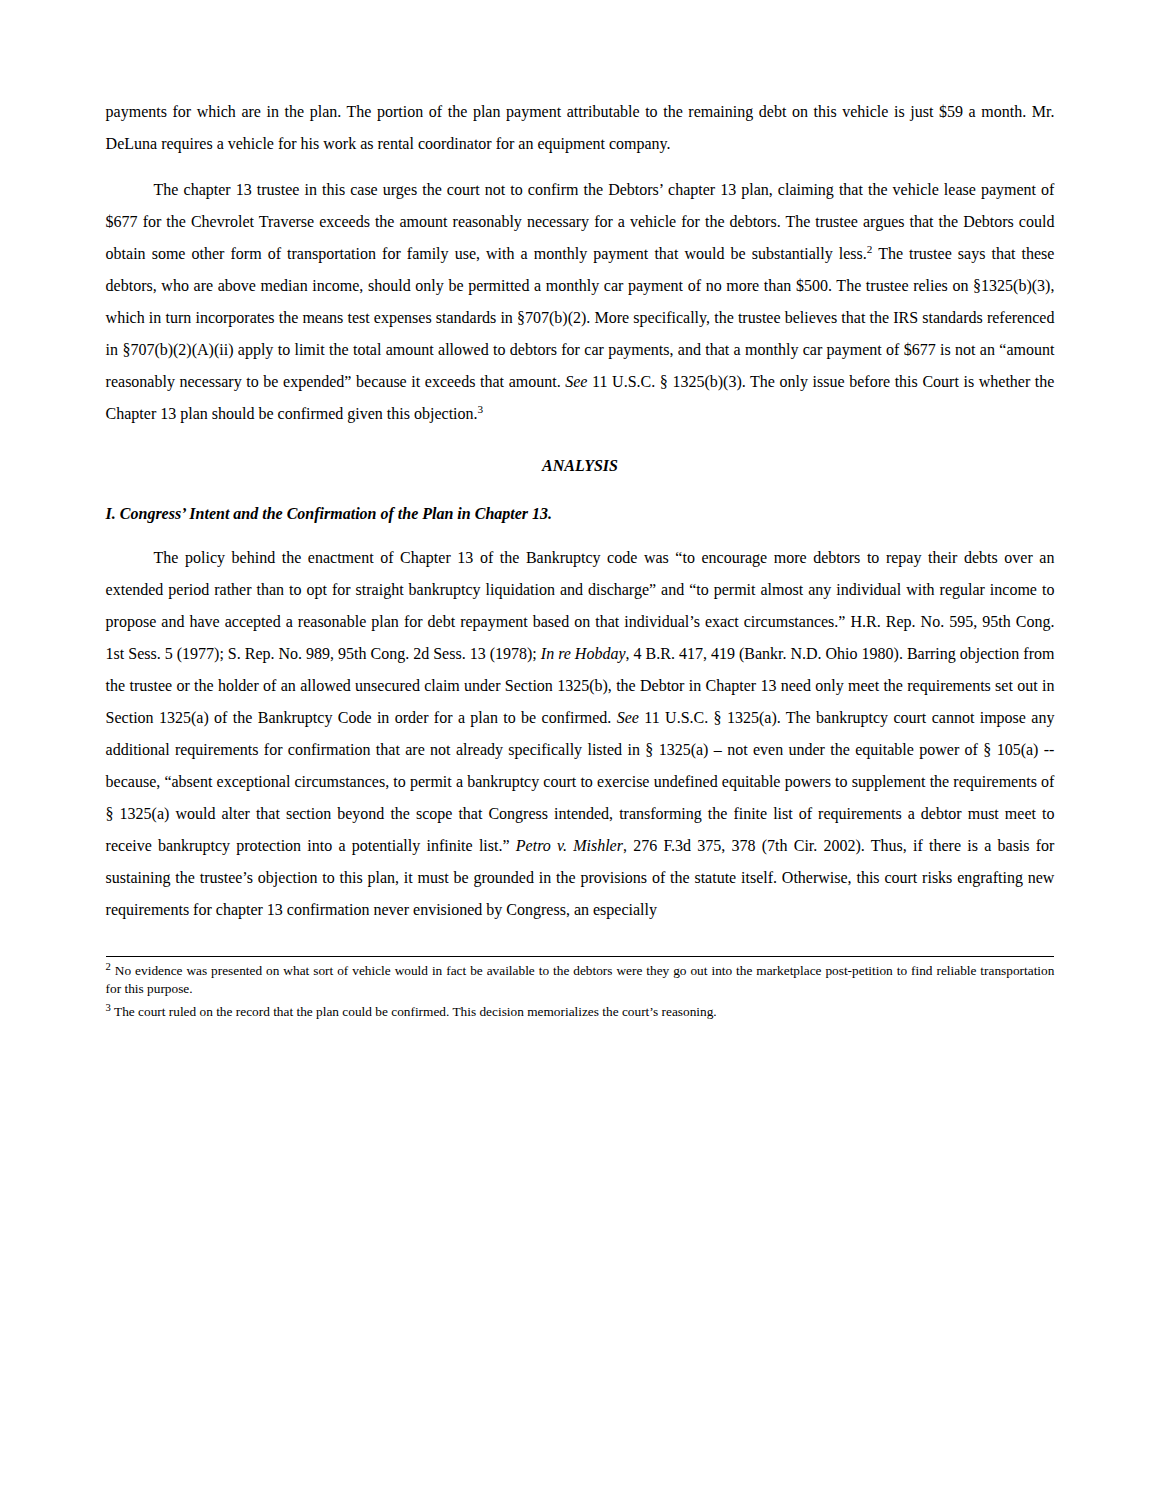payments for which are in the plan. The portion of the plan payment attributable to the remaining debt on this vehicle is just $59 a month. Mr. DeLuna requires a vehicle for his work as rental coordinator for an equipment company.
The chapter 13 trustee in this case urges the court not to confirm the Debtors’ chapter 13 plan, claiming that the vehicle lease payment of $677 for the Chevrolet Traverse exceeds the amount reasonably necessary for a vehicle for the debtors. The trustee argues that the Debtors could obtain some other form of transportation for family use, with a monthly payment that would be substantially less.2 The trustee says that these debtors, who are above median income, should only be permitted a monthly car payment of no more than $500. The trustee relies on §1325(b)(3), which in turn incorporates the means test expenses standards in §707(b)(2). More specifically, the trustee believes that the IRS standards referenced in §707(b)(2)(A)(ii) apply to limit the total amount allowed to debtors for car payments, and that a monthly car payment of $677 is not an “amount reasonably necessary to be expended” because it exceeds that amount. See 11 U.S.C. § 1325(b)(3). The only issue before this Court is whether the Chapter 13 plan should be confirmed given this objection.3
ANALYSIS
I. Congress’ Intent and the Confirmation of the Plan in Chapter 13.
The policy behind the enactment of Chapter 13 of the Bankruptcy code was “to encourage more debtors to repay their debts over an extended period rather than to opt for straight bankruptcy liquidation and discharge” and “to permit almost any individual with regular income to propose and have accepted a reasonable plan for debt repayment based on that individual’s exact circumstances.” H.R. Rep. No. 595, 95th Cong. 1st Sess. 5 (1977); S. Rep. No. 989, 95th Cong. 2d Sess. 13 (1978); In re Hobday, 4 B.R. 417, 419 (Bankr. N.D. Ohio 1980). Barring objection from the trustee or the holder of an allowed unsecured claim under Section 1325(b), the Debtor in Chapter 13 need only meet the requirements set out in Section 1325(a) of the Bankruptcy Code in order for a plan to be confirmed. See 11 U.S.C. § 1325(a). The bankruptcy court cannot impose any additional requirements for confirmation that are not already specifically listed in § 1325(a) – not even under the equitable power of § 105(a) -- because, “absent exceptional circumstances, to permit a bankruptcy court to exercise undefined equitable powers to supplement the requirements of § 1325(a) would alter that section beyond the scope that Congress intended, transforming the finite list of requirements a debtor must meet to receive bankruptcy protection into a potentially infinite list.” Petro v. Mishler, 276 F.3d 375, 378 (7th Cir. 2002). Thus, if there is a basis for sustaining the trustee’s objection to this plan, it must be grounded in the provisions of the statute itself. Otherwise, this court risks engrafting new requirements for chapter 13 confirmation never envisioned by Congress, an especially
2 No evidence was presented on what sort of vehicle would in fact be available to the debtors were they go out into the marketplace post-petition to find reliable transportation for this purpose.
3 The court ruled on the record that the plan could be confirmed. This decision memorializes the court’s reasoning.